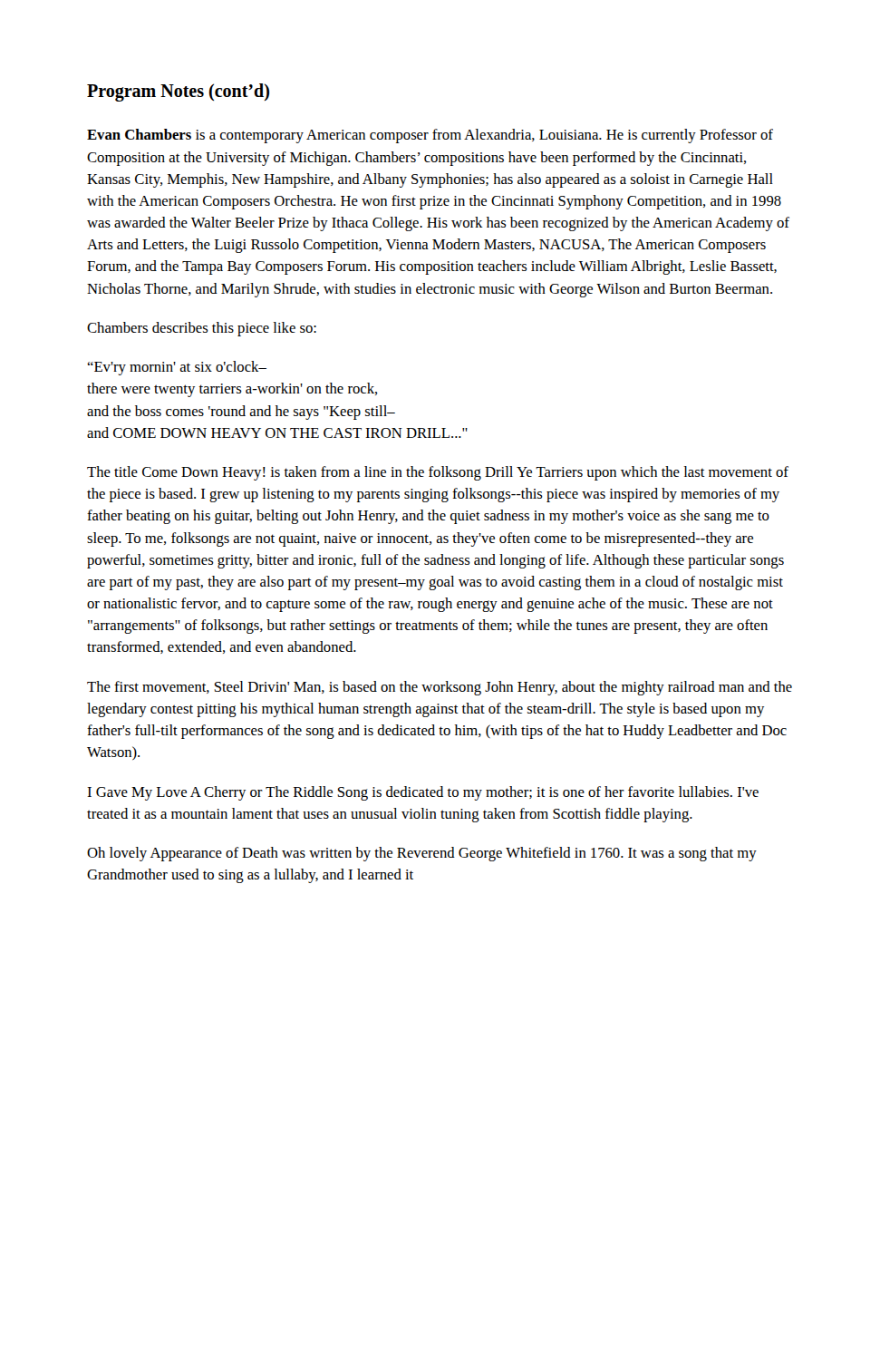Program Notes (cont’d)
Evan Chambers is a contemporary American composer from Alexandria, Louisiana. He is currently Professor of Composition at the University of Michigan. Chambers’ compositions have been performed by the Cincinnati, Kansas City, Memphis, New Hampshire, and Albany Symphonies; has also appeared as a soloist in Carnegie Hall with the American Composers Orchestra. He won first prize in the Cincinnati Symphony Competition, and in 1998 was awarded the Walter Beeler Prize by Ithaca College. His work has been recognized by the American Academy of Arts and Letters, the Luigi Russolo Competition, Vienna Modern Masters, NACUSA, The American Composers Forum, and the Tampa Bay Composers Forum. His composition teachers include William Albright, Leslie Bassett, Nicholas Thorne, and Marilyn Shrude, with studies in electronic music with George Wilson and Burton Beerman.
Chambers describes this piece like so:
“Ev'ry mornin' at six o'clock–
there were twenty tarriers a-workin' on the rock,
and the boss comes 'round and he says "Keep still–
and COME DOWN HEAVY ON THE CAST IRON DRILL..."
The title Come Down Heavy! is taken from a line in the folksong Drill Ye Tarriers upon which the last movement of the piece is based. I grew up listening to my parents singing folksongs--this piece was inspired by memories of my father beating on his guitar, belting out John Henry, and the quiet sadness in my mother's voice as she sang me to sleep. To me, folksongs are not quaint, naive or innocent, as they've often come to be misrepresented--they are powerful, sometimes gritty, bitter and ironic, full of the sadness and longing of life. Although these particular songs are part of my past, they are also part of my present–my goal was to avoid casting them in a cloud of nostalgic mist or nationalistic fervor, and to capture some of the raw, rough energy and genuine ache of the music. These are not "arrangements" of folksongs, but rather settings or treatments of them; while the tunes are present, they are often transformed, extended, and even abandoned.
The first movement, Steel Drivin' Man, is based on the worksong John Henry, about the mighty railroad man and the legendary contest pitting his mythical human strength against that of the steam-drill. The style is based upon my father's full-tilt performances of the song and is dedicated to him, (with tips of the hat to Huddy Leadbetter and Doc Watson).
I Gave My Love A Cherry or The Riddle Song is dedicated to my mother; it is one of her favorite lullabies. I've treated it as a mountain lament that uses an unusual violin tuning taken from Scottish fiddle playing.
Oh lovely Appearance of Death was written by the Reverend George Whitefield in 1760. It was a song that my Grandmother used to sing as a lullaby, and I learned it